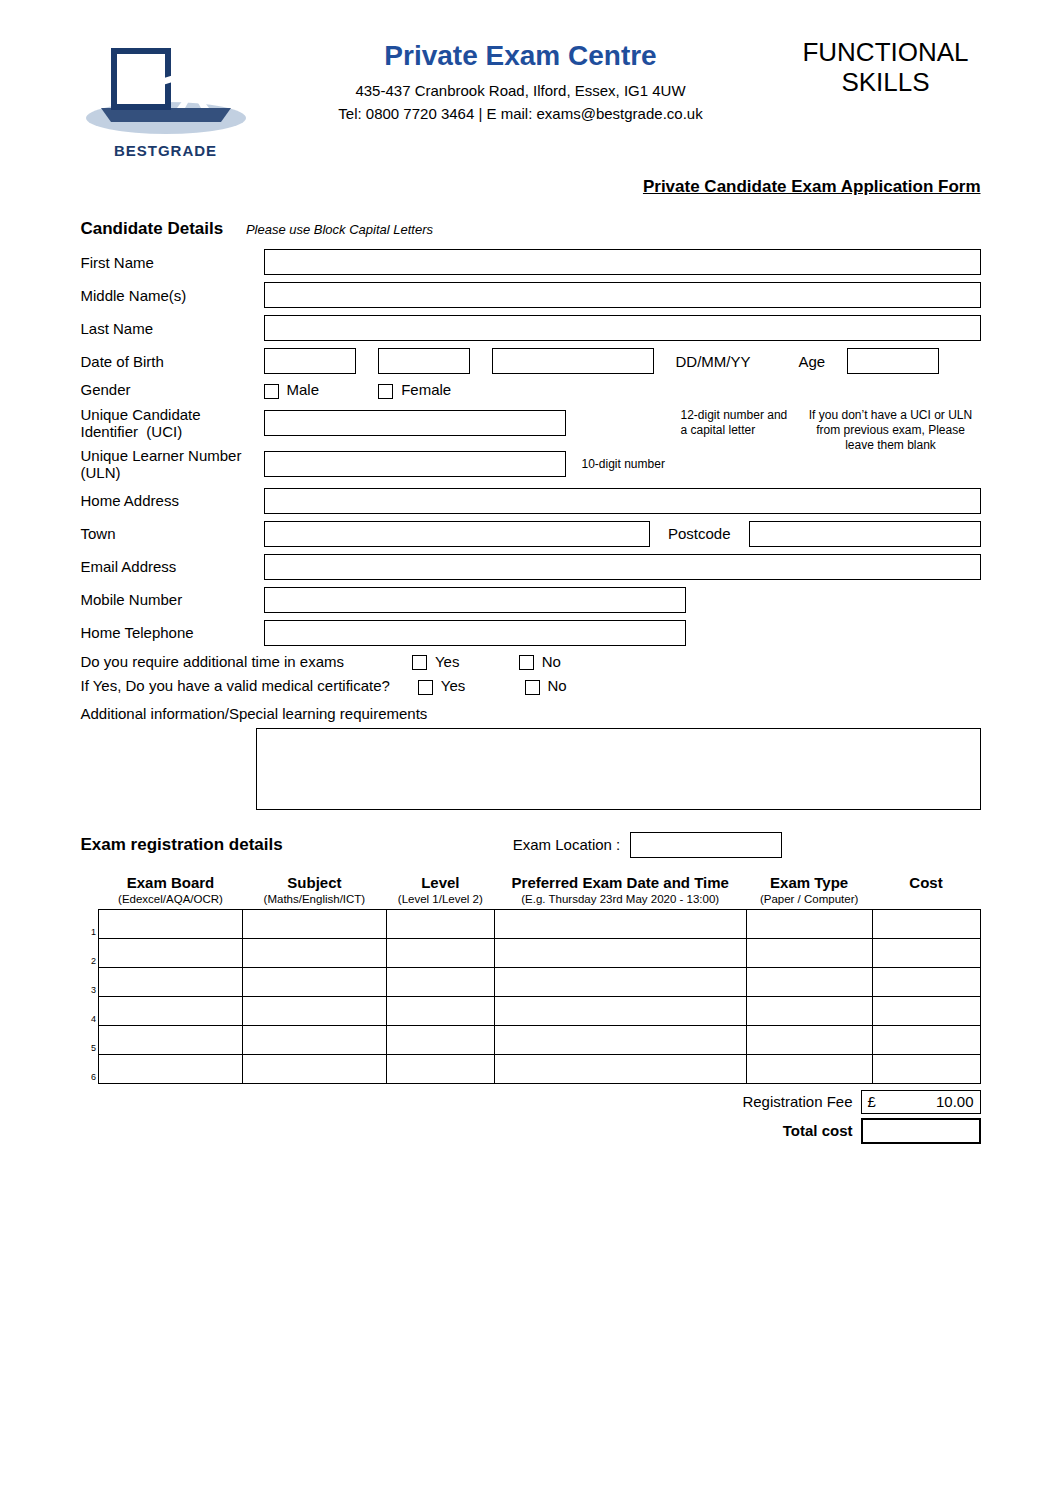BESTGRADE
Private Exam Centre
435-437 Cranbrook Road, Ilford, Essex, IG1 4UW
Tel: 0800 7720 3464 | E mail: exams@bestgrade.co.uk
FUNCTIONAL
SKILLS
Private Candidate Exam Application Form
Candidate Details Please use Block Capital Letters
First Name
Middle Name(s)
Last Name
Date of Birth
DD/MM/YY
Age
Gender
Male Female
Unique Candidate Identifier (UCI)
Unique Learner Number (ULN)
10-digit number
12-digit number and a capital letter
If you don’t have a UCI or ULN from previous exam, Please leave them blank
Home Address
Town
Postcode
Email Address
Mobile Number
Home Telephone
Do you require additional time in exams
Yes No
If Yes, Do you have a valid medical certificate?
Yes No
Additional information/Special learning requirements
Exam registration details
Exam Location :
| | Exam Board | Subject | Level | Preferred Exam Date and Time | Exam Type | Cost |
| --- | --- | --- | --- | --- | --- | --- |
| | (Edexcel/AQA/OCR) | (Maths/English/ICT) | (Level 1/Level 2) | (E.g. Thursday 23rd May 2020 - 13:00) | (Paper / Computer) | |
| 1 | | | | | | |
| 2 | | | | | | |
| 3 | | | | | | |
| 4 | | | | | | |
| 5 | | | | | | |
| 6 | | | | | | |
Registration Fee £10.00
Total cost